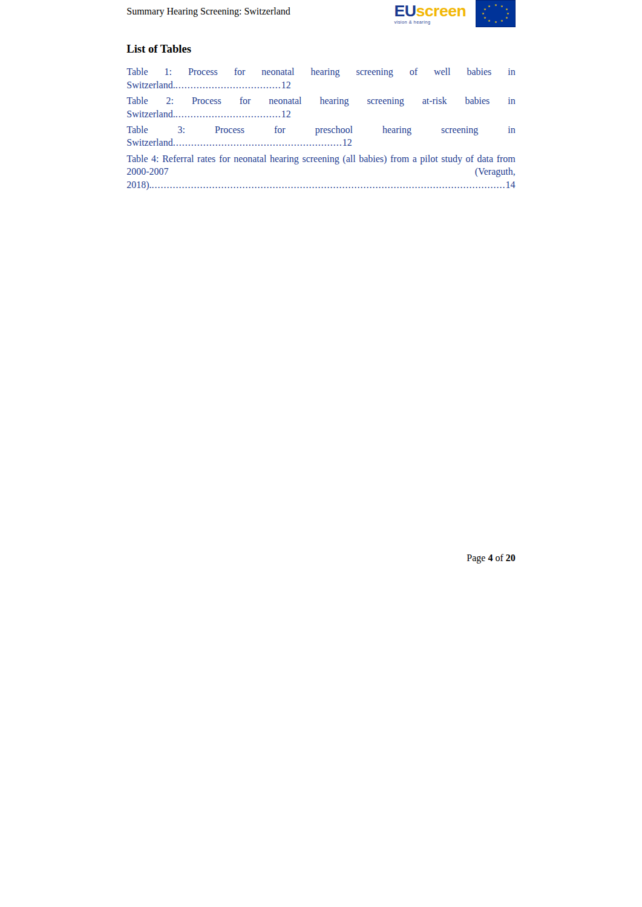Summary Hearing Screening: Switzerland
EU screen vision & hearing
★ ★ ★ ★ ★ ★ ★ ★ ★ ★ ★ ★
List of Tables
Table 1: Process for neonatal hearing screening of well babies in Switzerland.................................... 12
Table 2: Process for neonatal hearing screening at-risk babies in Switzerland.................................... 12
Table 3: Process for preschool hearing screening in Switzerland........................................................ 12
Table 4: Referral rates for neonatal hearing screening (all babies) from a pilot study of data from 2000-2007 (Veraguth, 2018)...................................................................................................................... 14
Page 4 of 20